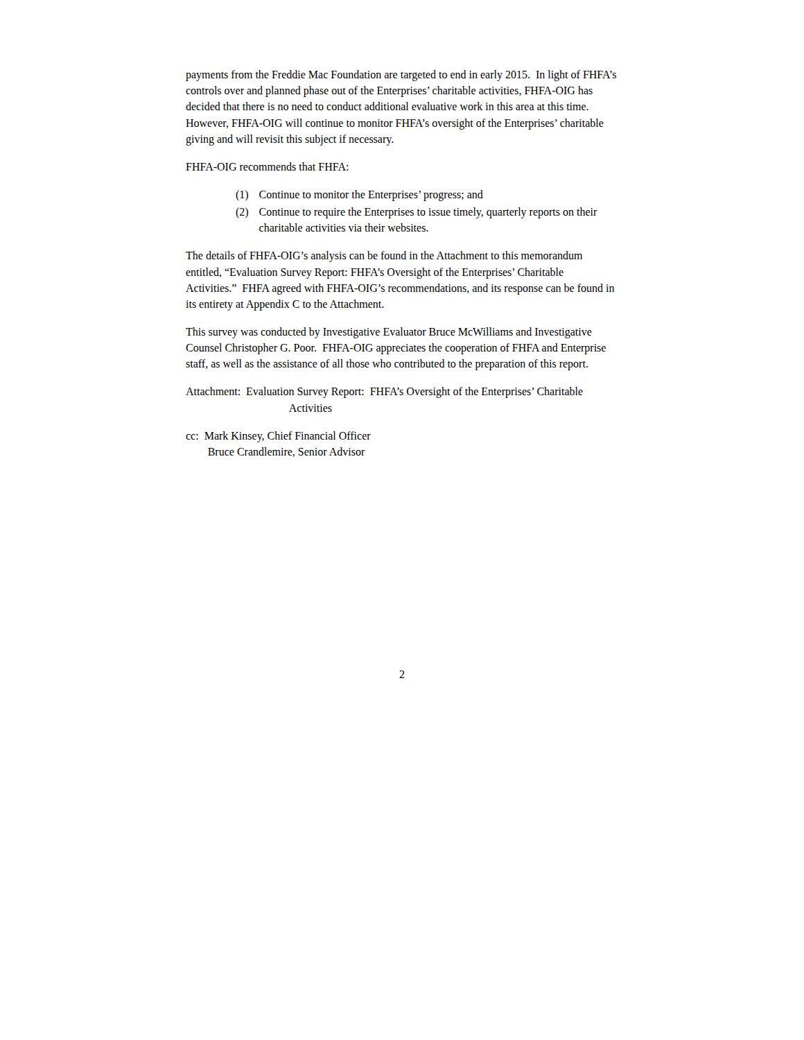payments from the Freddie Mac Foundation are targeted to end in early 2015. In light of FHFA’s controls over and planned phase out of the Enterprises’ charitable activities, FHFA-OIG has decided that there is no need to conduct additional evaluative work in this area at this time. However, FHFA-OIG will continue to monitor FHFA’s oversight of the Enterprises’ charitable giving and will revisit this subject if necessary.
FHFA-OIG recommends that FHFA:
(1) Continue to monitor the Enterprises’ progress; and
(2) Continue to require the Enterprises to issue timely, quarterly reports on their charitable activities via their websites.
The details of FHFA-OIG’s analysis can be found in the Attachment to this memorandum entitled, “Evaluation Survey Report: FHFA’s Oversight of the Enterprises’ Charitable Activities.” FHFA agreed with FHFA-OIG’s recommendations, and its response can be found in its entirety at Appendix C to the Attachment.
This survey was conducted by Investigative Evaluator Bruce McWilliams and Investigative Counsel Christopher G. Poor. FHFA-OIG appreciates the cooperation of FHFA and Enterprise staff, as well as the assistance of all those who contributed to the preparation of this report.
Attachment: Evaluation Survey Report: FHFA’s Oversight of the Enterprises’ Charitable Activities
cc: Mark Kinsey, Chief Financial Officer
Bruce Crandlemire, Senior Advisor
2